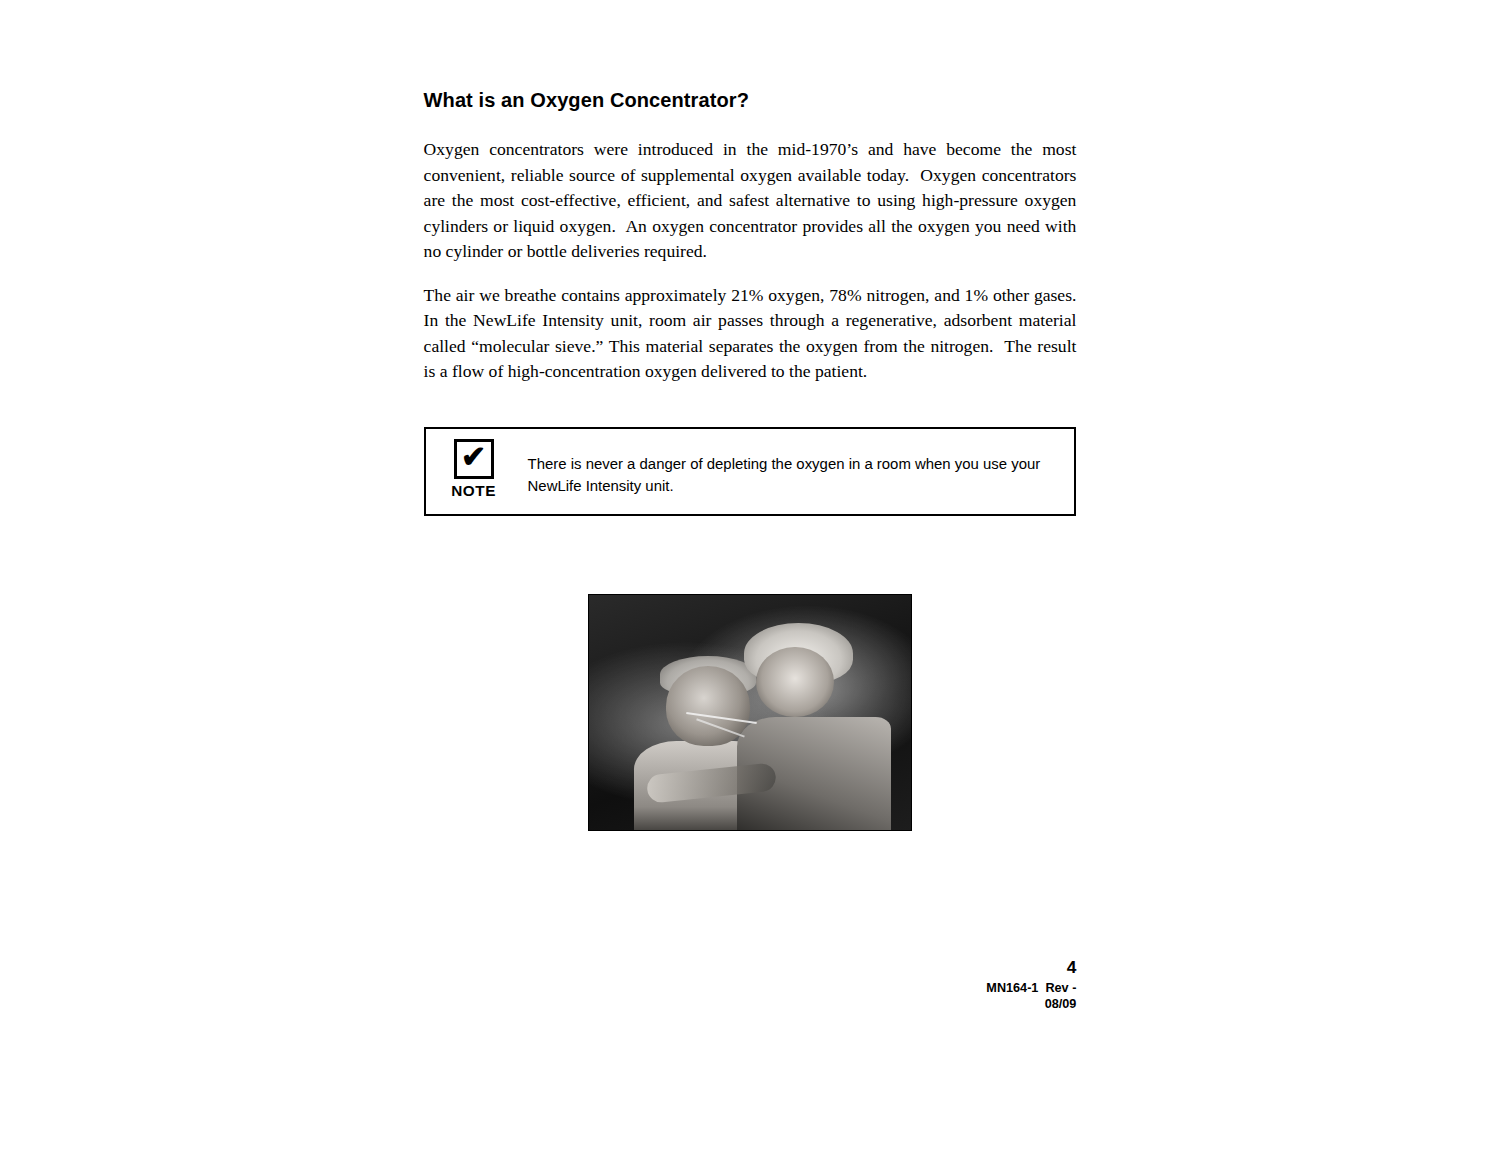What is an Oxygen Concentrator?
Oxygen concentrators were introduced in the mid-1970’s and have become the most convenient, reliable source of supplemental oxygen available today. Oxygen concentrators are the most cost-effective, efficient, and safest alternative to using high-pressure oxygen cylinders or liquid oxygen. An oxygen concentrator provides all the oxygen you need with no cylinder or bottle deliveries required.
The air we breathe contains approximately 21% oxygen, 78% nitrogen, and 1% other gases. In the NewLife Intensity unit, room air passes through a regenerative, adsorbent material called “molecular sieve.” This material separates the oxygen from the nitrogen. The result is a flow of high-concentration oxygen delivered to the patient.
✔
NOTE
There is never a danger of depleting the oxygen in a room when you use your NewLife Intensity unit.
4
MN164-1 Rev -
08/09